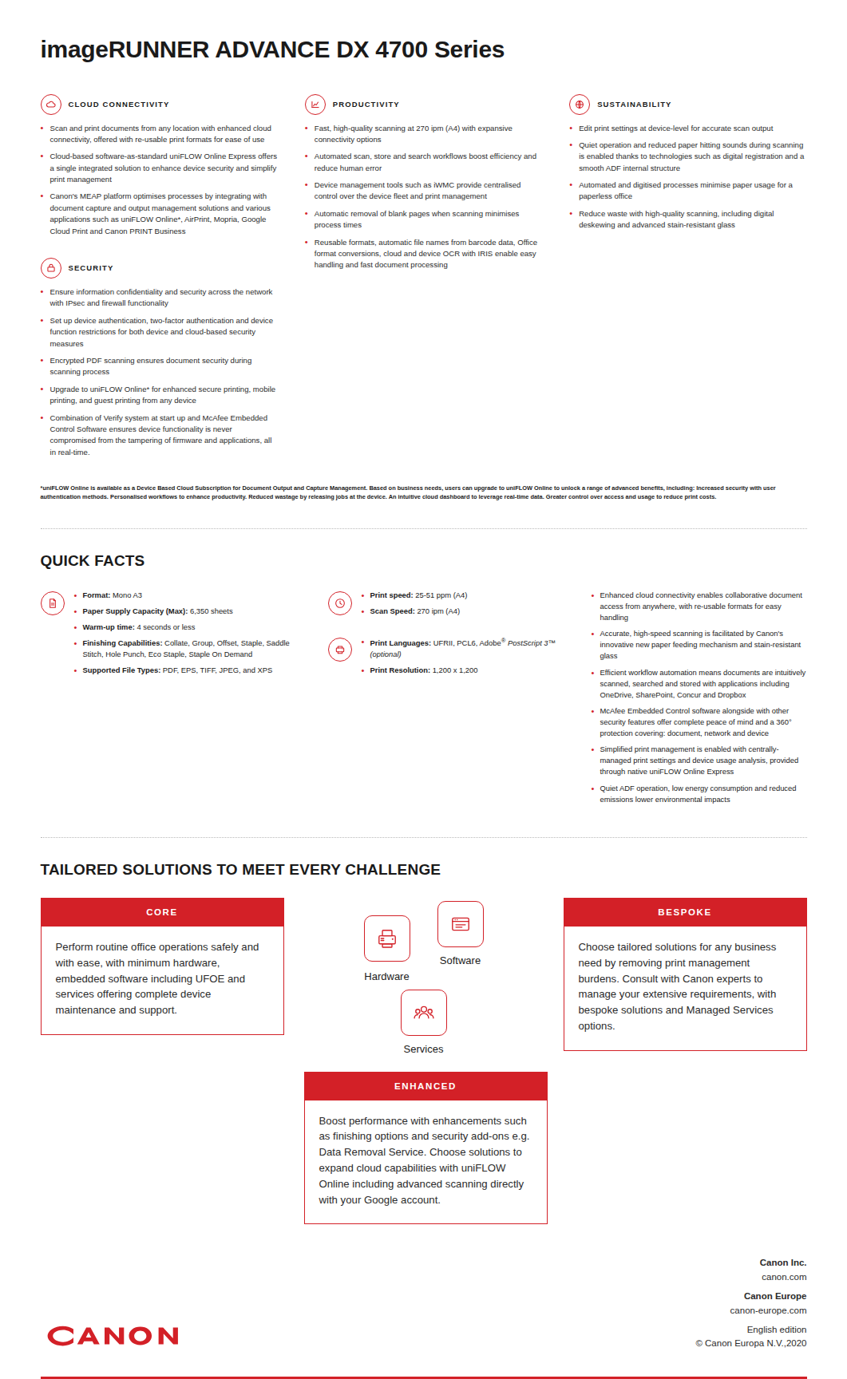imageRUNNER ADVANCE DX 4700 Series
Cloud Connectivity
Scan and print documents from any location with enhanced cloud connectivity, offered with re-usable print formats for ease of use
Cloud-based software-as-standard uniFLOW Online Express offers a single integrated solution to enhance device security and simplify print management
Canon's MEAP platform optimises processes by integrating with document capture and output management solutions and various applications such as uniFLOW Online*, AirPrint, Mopria, Google Cloud Print and Canon PRINT Business
Security
Ensure information confidentiality and security across the network with IPsec and firewall functionality
Set up device authentication, two-factor authentication and device function restrictions for both device and cloud-based security measures
Encrypted PDF scanning ensures document security during scanning process
Upgrade to uniFLOW Online* for enhanced secure printing, mobile printing, and guest printing from any device
Combination of Verify system at start up and McAfee Embedded Control Software ensures device functionality is never compromised from the tampering of firmware and applications, all in real-time.
Productivity
Fast, high-quality scanning at 270 ipm (A4) with expansive connectivity options
Automated scan, store and search workflows boost efficiency and reduce human error
Device management tools such as iWMC provide centralised control over the device fleet and print management
Automatic removal of blank pages when scanning minimises process times
Reusable formats, automatic file names from barcode data, Office format conversions, cloud and device OCR with IRIS enable easy handling and fast document processing
Sustainability
Edit print settings at device-level for accurate scan output
Quiet operation and reduced paper hitting sounds during scanning is enabled thanks to technologies such as digital registration and a smooth ADF internal structure
Automated and digitised processes minimise paper usage for a paperless office
Reduce waste with high-quality scanning, including digital deskewing and advanced stain-resistant glass
*uniFLOW Online is available as a Device Based Cloud Subscription for Document Output and Capture Management. Based on business needs, users can upgrade to uniFLOW Online to unlock a range of advanced benefits, including: Increased security with user authentication methods. Personalised workflows to enhance productivity. Reduced wastage by releasing jobs at the device. An intuitive cloud dashboard to leverage real-time data. Greater control over access and usage to reduce print costs.
QUICK FACTS
Format: Mono A3
Paper Supply Capacity (Max): 6,350 sheets
Warm-up time: 4 seconds or less
Finishing Capabilities: Collate, Group, Offset, Staple, Saddle Stitch, Hole Punch, Eco Staple, Staple On Demand
Supported File Types: PDF, EPS, TIFF, JPEG, and XPS
Print speed: 25-51 ppm (A4)
Scan Speed: 270 ipm (A4)
Print Languages: UFRII, PCL6, Adobe® PostScript 3™ (optional)
Print Resolution: 1,200 x 1,200
Enhanced cloud connectivity enables collaborative document access from anywhere, with re-usable formats for easy handling
Accurate, high-speed scanning is facilitated by Canon's innovative new paper feeding mechanism and stain-resistant glass
Efficient workflow automation means documents are intuitively scanned, searched and stored with applications including OneDrive, SharePoint, Concur and Dropbox
McAfee Embedded Control software alongside with other security features offer complete peace of mind and a 360° protection covering: document, network and device
Simplified print management is enabled with centrally-managed print settings and device usage analysis, provided through native uniFLOW Online Express
Quiet ADF operation, low energy consumption and reduced emissions lower environmental impacts
TAILORED SOLUTIONS TO MEET EVERY CHALLENGE
Core
Perform routine office operations safely and with ease, with minimum hardware, embedded software including UFOE and services offering complete device maintenance and support.
Hardware
Software
Services
Enhanced
Boost performance with enhancements such as finishing options and security add-ons e.g. Data Removal Service. Choose solutions to expand cloud capabilities with uniFLOW Online including advanced scanning directly with your Google account.
Bespoke
Choose tailored solutions for any business need by removing print management burdens. Consult with Canon experts to manage your extensive requirements, with bespoke solutions and Managed Services options.
Canon Inc.
canon.com
Canon Europe
canon-europe.com
English edition
© Canon Europa N.V.,2020